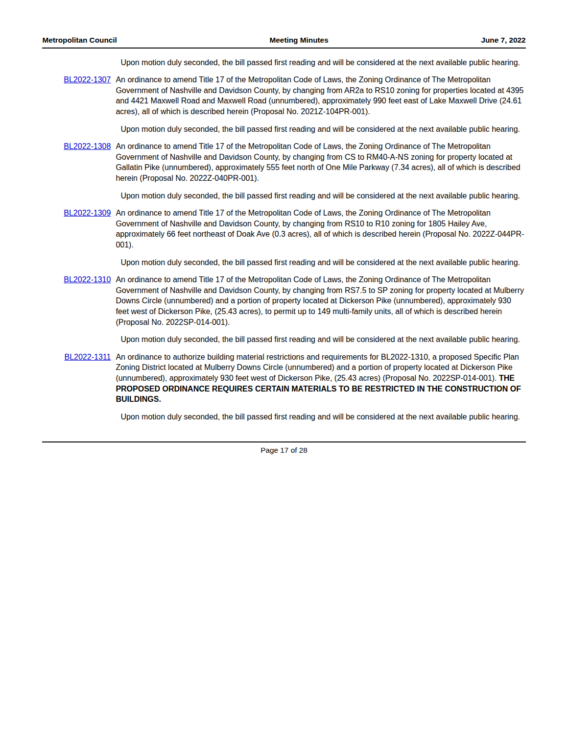Metropolitan Council
Meeting Minutes
June 7, 2022
Upon motion duly seconded, the bill passed first reading and will be considered at the next available public hearing.
BL2022-1307
An ordinance to amend Title 17 of the Metropolitan Code of Laws, the Zoning Ordinance of The Metropolitan Government of Nashville and Davidson County, by changing from AR2a to RS10 zoning for properties located at 4395 and 4421 Maxwell Road and Maxwell Road (unnumbered), approximately 990 feet east of Lake Maxwell Drive (24.61 acres), all of which is described herein (Proposal No. 2021Z-104PR-001).
Upon motion duly seconded, the bill passed first reading and will be considered at the next available public hearing.
BL2022-1308
An ordinance to amend Title 17 of the Metropolitan Code of Laws, the Zoning Ordinance of The Metropolitan Government of Nashville and Davidson County, by changing from CS to RM40-A-NS zoning for property located at Gallatin Pike (unnumbered), approximately 555 feet north of One Mile Parkway (7.34 acres), all of which is described herein (Proposal No. 2022Z-040PR-001).
Upon motion duly seconded, the bill passed first reading and will be considered at the next available public hearing.
BL2022-1309
An ordinance to amend Title 17 of the Metropolitan Code of Laws, the Zoning Ordinance of The Metropolitan Government of Nashville and Davidson County, by changing from RS10 to R10 zoning for 1805 Hailey Ave, approximately 66 feet northeast of Doak Ave (0.3 acres), all of which is described herein (Proposal No. 2022Z-044PR-001).
Upon motion duly seconded, the bill passed first reading and will be considered at the next available public hearing.
BL2022-1310
An ordinance to amend Title 17 of the Metropolitan Code of Laws, the Zoning Ordinance of The Metropolitan Government of Nashville and Davidson County, by changing from RS7.5 to SP zoning for property located at Mulberry Downs Circle (unnumbered) and a portion of property located at Dickerson Pike (unnumbered), approximately 930 feet west of Dickerson Pike, (25.43 acres), to permit up to 149 multi-family units, all of which is described herein (Proposal No. 2022SP-014-001).
Upon motion duly seconded, the bill passed first reading and will be considered at the next available public hearing.
BL2022-1311
An ordinance to authorize building material restrictions and requirements for BL2022-1310, a proposed Specific Plan Zoning District located at Mulberry Downs Circle (unnumbered) and a portion of property located at Dickerson Pike (unnumbered), approximately 930 feet west of Dickerson Pike, (25.43 acres) (Proposal No. 2022SP-014-001). THE PROPOSED ORDINANCE REQUIRES CERTAIN MATERIALS TO BE RESTRICTED IN THE CONSTRUCTION OF BUILDINGS.
Upon motion duly seconded, the bill passed first reading and will be considered at the next available public hearing.
Page 17 of 28